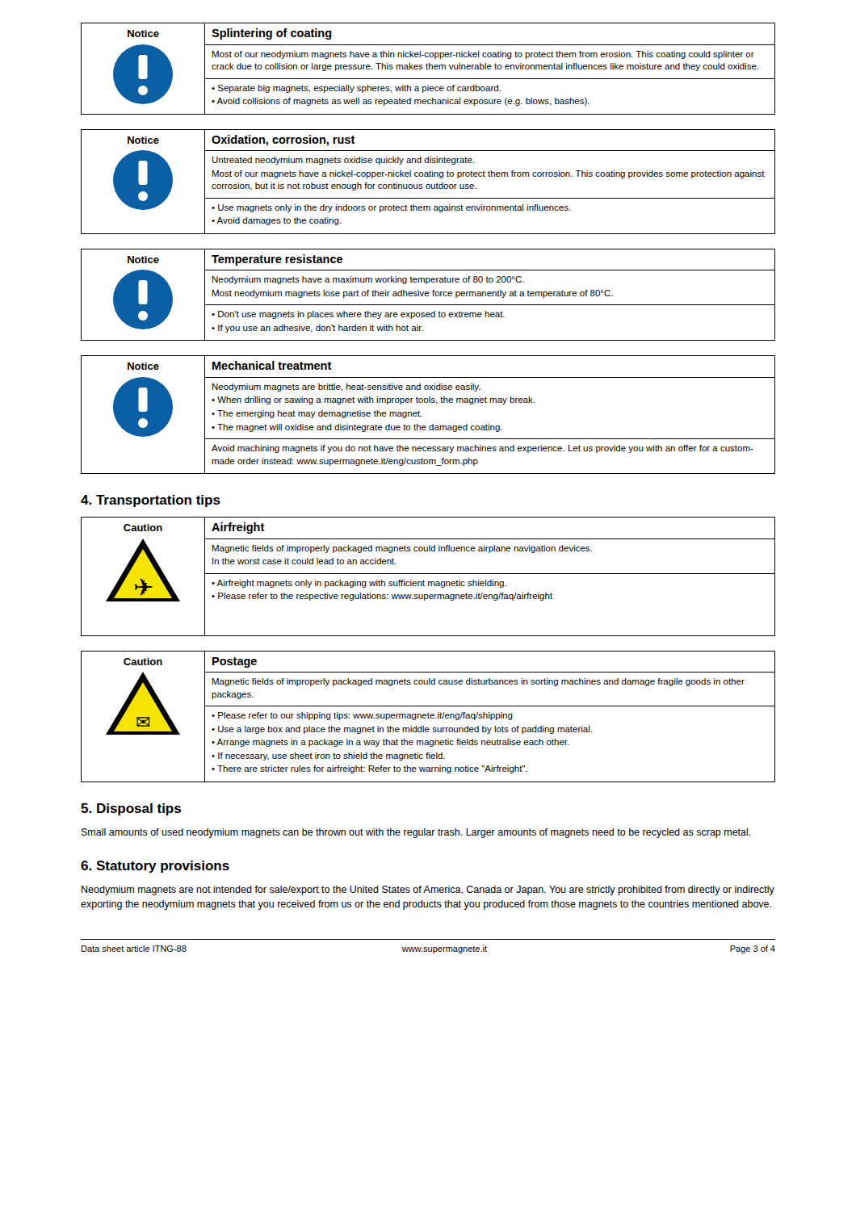| Notice | Splintering of coating |
| Most of our neodymium magnets have a thin nickel-copper-nickel coating to protect them from erosion. This coating could splinter or crack due to collision or large pressure. This makes them vulnerable to environmental influences like moisture and they could oxidise. |
| • Separate big magnets, especially spheres, with a piece of cardboard. • Avoid collisions of magnets as well as repeated mechanical exposure (e.g. blows, bashes). |
| Notice | Oxidation, corrosion, rust |
| Untreated neodymium magnets oxidise quickly and disintegrate. Most of our magnets have a nickel-copper-nickel coating to protect them from corrosion. This coating provides some protection against corrosion, but it is not robust enough for continuous outdoor use. |
| • Use magnets only in the dry indoors or protect them against environmental influences. • Avoid damages to the coating. |
| Notice | Temperature resistance |
| Neodymium magnets have a maximum working temperature of 80 to 200°C. Most neodymium magnets lose part of their adhesive force permanently at a temperature of 80°C. |
| • Don't use magnets in places where they are exposed to extreme heat. • If you use an adhesive, don't harden it with hot air. |
| Notice | Mechanical treatment |
| Neodymium magnets are brittle, heat-sensitive and oxidise easily. • When drilling or sawing a magnet with improper tools, the magnet may break. • The emerging heat may demagnetise the magnet. • The magnet will oxidise and disintegrate due to the damaged coating. |
| Avoid machining magnets if you do not have the necessary machines and experience. Let us provide you with an offer for a custom-made order instead: www.supermagnete.it/eng/custom_form.php |
4. Transportation tips
| Caution ✈ | Airfreight |
| Magnetic fields of improperly packaged magnets could influence airplane navigation devices. In the worst case it could lead to an accident. |
| • Airfreight magnets only in packaging with sufficient magnetic shielding. • Please refer to the respective regulations: www.supermagnete.it/eng/faq/airfreight |
| Caution ✉ | Postage |
| Magnetic fields of improperly packaged magnets could cause disturbances in sorting machines and damage fragile goods in other packages. |
| • Please refer to our shipping tips: www.supermagnete.it/eng/faq/shipping • Use a large box and place the magnet in the middle surrounded by lots of padding material. • Arrange magnets in a package in a way that the magnetic fields neutralise each other. • If necessary, use sheet iron to shield the magnetic field. • There are stricter rules for airfreight: Refer to the warning notice "Airfreight". |
5. Disposal tips
Small amounts of used neodymium magnets can be thrown out with the regular trash. Larger amounts of magnets need to be recycled as scrap metal.
6. Statutory provisions
Neodymium magnets are not intended for sale/export to the United States of America, Canada or Japan. You are strictly prohibited from directly or indirectly exporting the neodymium magnets that you received from us or the end products that you produced from those magnets to the countries mentioned above.
Data sheet article ITNG-88 www.supermagnete.it Page 3 of 4